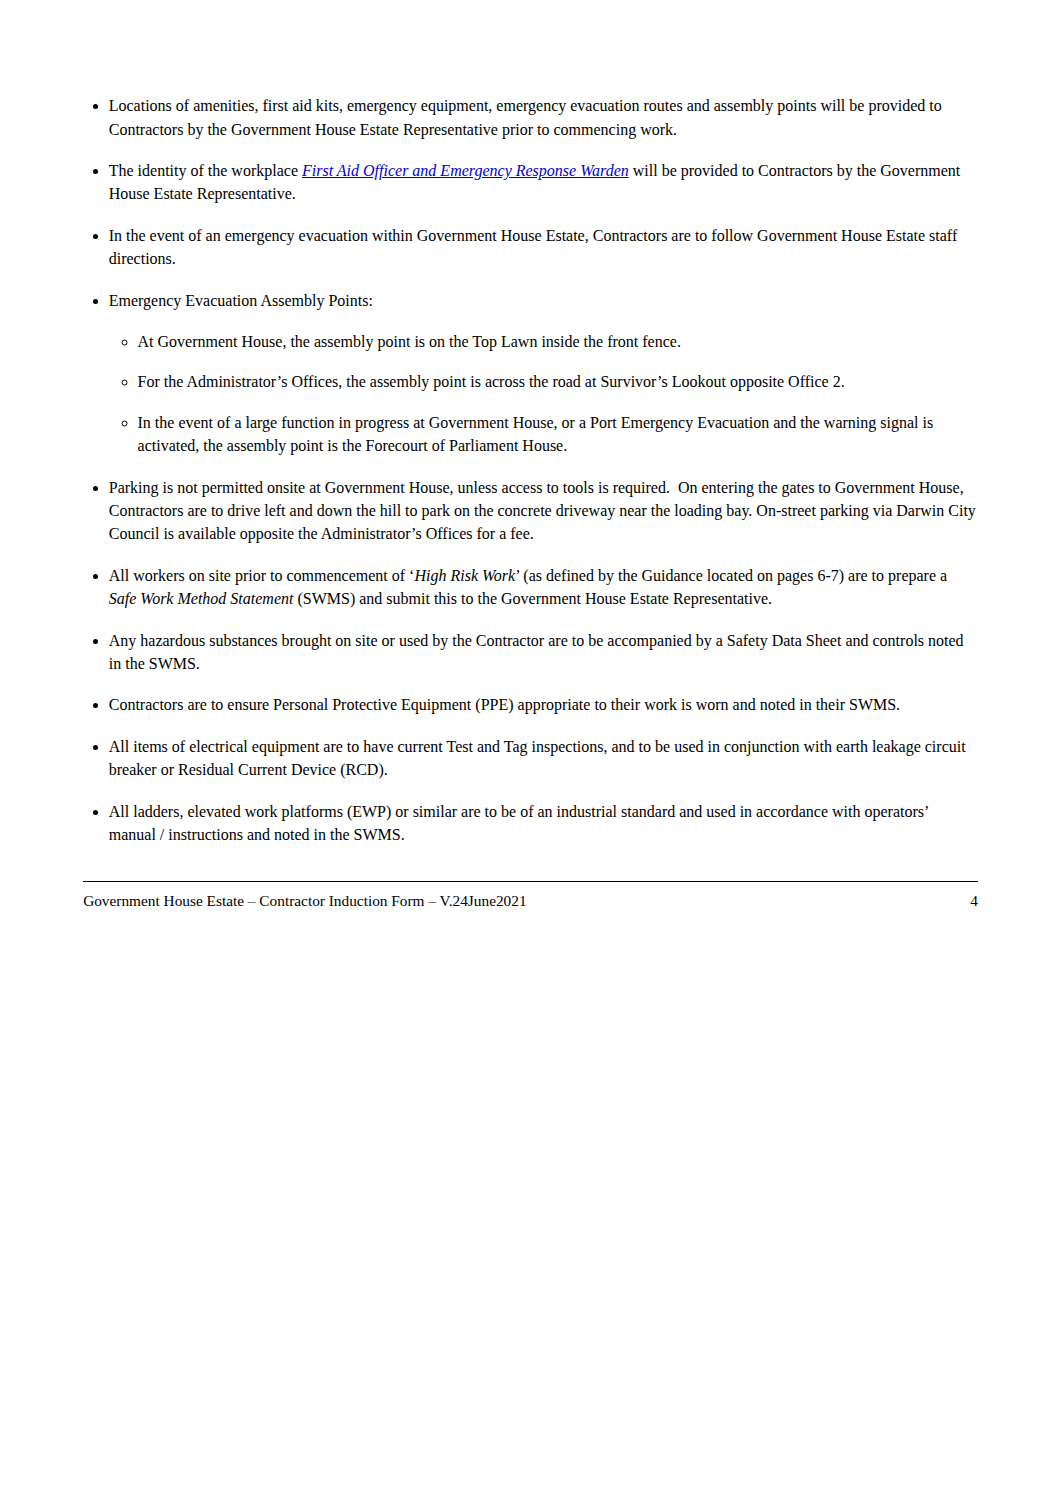Locations of amenities, first aid kits, emergency equipment, emergency evacuation routes and assembly points will be provided to Contractors by the Government House Estate Representative prior to commencing work.
The identity of the workplace First Aid Officer and Emergency Response Warden will be provided to Contractors by the Government House Estate Representative.
In the event of an emergency evacuation within Government House Estate, Contractors are to follow Government House Estate staff directions.
Emergency Evacuation Assembly Points:
At Government House, the assembly point is on the Top Lawn inside the front fence.
For the Administrator’s Offices, the assembly point is across the road at Survivor’s Lookout opposite Office 2.
In the event of a large function in progress at Government House, or a Port Emergency Evacuation and the warning signal is activated, the assembly point is the Forecourt of Parliament House.
Parking is not permitted onsite at Government House, unless access to tools is required. On entering the gates to Government House, Contractors are to drive left and down the hill to park on the concrete driveway near the loading bay. On-street parking via Darwin City Council is available opposite the Administrator’s Offices for a fee.
All workers on site prior to commencement of ‘High Risk Work’ (as defined by the Guidance located on pages 6-7) are to prepare a Safe Work Method Statement (SWMS) and submit this to the Government House Estate Representative.
Any hazardous substances brought on site or used by the Contractor are to be accompanied by a Safety Data Sheet and controls noted in the SWMS.
Contractors are to ensure Personal Protective Equipment (PPE) appropriate to their work is worn and noted in their SWMS.
All items of electrical equipment are to have current Test and Tag inspections, and to be used in conjunction with earth leakage circuit breaker or Residual Current Device (RCD).
All ladders, elevated work platforms (EWP) or similar are to be of an industrial standard and used in accordance with operators’ manual / instructions and noted in the SWMS.
Government House Estate – Contractor Induction Form – V.24June2021 4